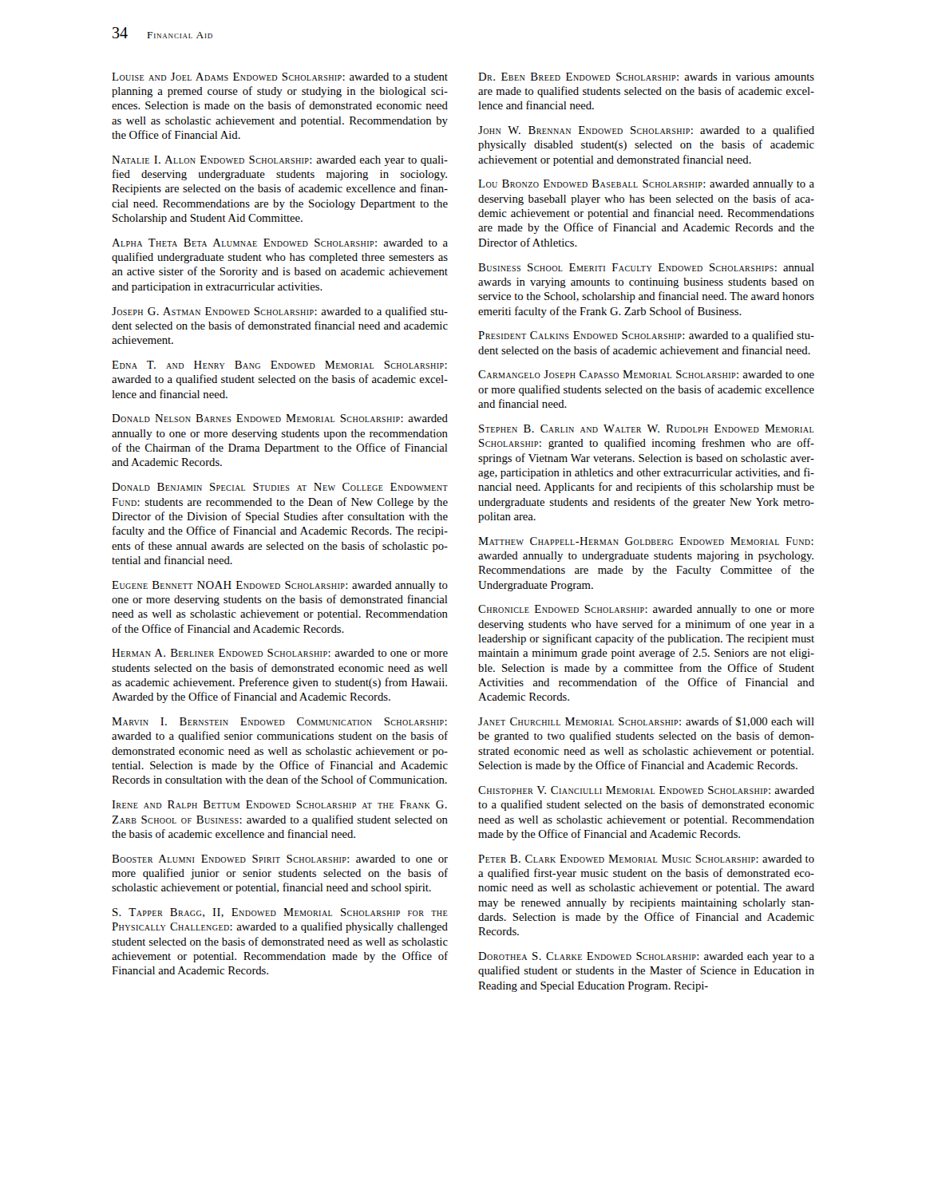34 Financial Aid
Louise and Joel Adams Endowed Scholarship: awarded to a student planning a premed course of study or studying in the biological sciences. Selection is made on the basis of demonstrated economic need as well as scholastic achievement and potential. Recommendation by the Office of Financial Aid.
Natalie I. Allon Endowed Scholarship: awarded each year to qualified deserving undergraduate students majoring in sociology. Recipients are selected on the basis of academic excellence and financial need. Recommendations are by the Sociology Department to the Scholarship and Student Aid Committee.
Alpha Theta Beta Alumnae Endowed Scholarship: awarded to a qualified undergraduate student who has completed three semesters as an active sister of the Sorority and is based on academic achievement and participation in extracurricular activities.
Joseph G. Astman Endowed Scholarship: awarded to a qualified student selected on the basis of demonstrated financial need and academic achievement.
Edna T. and Henry Bang Endowed Memorial Scholarship: awarded to a qualified student selected on the basis of academic excellence and financial need.
Donald Nelson Barnes Endowed Memorial Scholarship: awarded annually to one or more deserving students upon the recommendation of the Chairman of the Drama Department to the Office of Financial and Academic Records.
Donald Benjamin Special Studies at New College Endowment Fund: students are recommended to the Dean of New College by the Director of the Division of Special Studies after consultation with the faculty and the Office of Financial and Academic Records. The recipients of these annual awards are selected on the basis of scholastic potential and financial need.
Eugene Bennett NOAH Endowed Scholarship: awarded annually to one or more deserving students on the basis of demonstrated financial need as well as scholastic achievement or potential. Recommendation of the Office of Financial and Academic Records.
Herman A. Berliner Endowed Scholarship: awarded to one or more students selected on the basis of demonstrated economic need as well as academic achievement. Preference given to student(s) from Hawaii. Awarded by the Office of Financial and Academic Records.
Marvin I. Bernstein Endowed Communication Scholarship: awarded to a qualified senior communications student on the basis of demonstrated economic need as well as scholastic achievement or potential. Selection is made by the Office of Financial and Academic Records in consultation with the dean of the School of Communication.
Irene and Ralph Bettum Endowed Scholarship at the Frank G. Zarb School of Business: awarded to a qualified student selected on the basis of academic excellence and financial need.
Booster Alumni Endowed Spirit Scholarship: awarded to one or more qualified junior or senior students selected on the basis of scholastic achievement or potential, financial need and school spirit.
S. Tapper Bragg, II, Endowed Memorial Scholarship for the Physically Challenged: awarded to a qualified physically challenged student selected on the basis of demonstrated need as well as scholastic achievement or potential. Recommendation made by the Office of Financial and Academic Records.
Dr. Eben Breed Endowed Scholarship: awards in various amounts are made to qualified students selected on the basis of academic excellence and financial need.
John W. Brennan Endowed Scholarship: awarded to a qualified physically disabled student(s) selected on the basis of academic achievement or potential and demonstrated financial need.
Lou Bronzo Endowed Baseball Scholarship: awarded annually to a deserving baseball player who has been selected on the basis of academic achievement or potential and financial need. Recommendations are made by the Office of Financial and Academic Records and the Director of Athletics.
Business School Emeriti Faculty Endowed Scholarships: annual awards in varying amounts to continuing business students based on service to the School, scholarship and financial need. The award honors emeriti faculty of the Frank G. Zarb School of Business.
President Calkins Endowed Scholarship: awarded to a qualified student selected on the basis of academic achievement and financial need.
Carmangelo Joseph Capasso Memorial Scholarship: awarded to one or more qualified students selected on the basis of academic excellence and financial need.
Stephen B. Carlin and Walter W. Rudolph Endowed Memorial Scholarship: granted to qualified incoming freshmen who are offsprings of Vietnam War veterans. Selection is based on scholastic average, participation in athletics and other extracurricular activities, and financial need. Applicants for and recipients of this scholarship must be undergraduate students and residents of the greater New York metropolitan area.
Matthew Chappell-Herman Goldberg Endowed Memorial Fund: awarded annually to undergraduate students majoring in psychology. Recommendations are made by the Faculty Committee of the Undergraduate Program.
Chronicle Endowed Scholarship: awarded annually to one or more deserving students who have served for a minimum of one year in a leadership or significant capacity of the publication. The recipient must maintain a minimum grade point average of 2.5. Seniors are not eligible. Selection is made by a committee from the Office of Student Activities and recommendation of the Office of Financial and Academic Records.
Janet Churchill Memorial Scholarship: awards of $1,000 each will be granted to two qualified students selected on the basis of demonstrated economic need as well as scholastic achievement or potential. Selection is made by the Office of Financial and Academic Records.
Chistopher V. Cianciulli Memorial Endowed Scholarship: awarded to a qualified student selected on the basis of demonstrated economic need as well as scholastic achievement or potential. Recommendation made by the Office of Financial and Academic Records.
Peter B. Clark Endowed Memorial Music Scholarship: awarded to a qualified first-year music student on the basis of demonstrated economic need as well as scholastic achievement or potential. The award may be renewed annually by recipients maintaining scholarly standards. Selection is made by the Office of Financial and Academic Records.
Dorothea S. Clarke Endowed Scholarship: awarded each year to a qualified student or students in the Master of Science in Education in Reading and Special Education Program. Recipi-